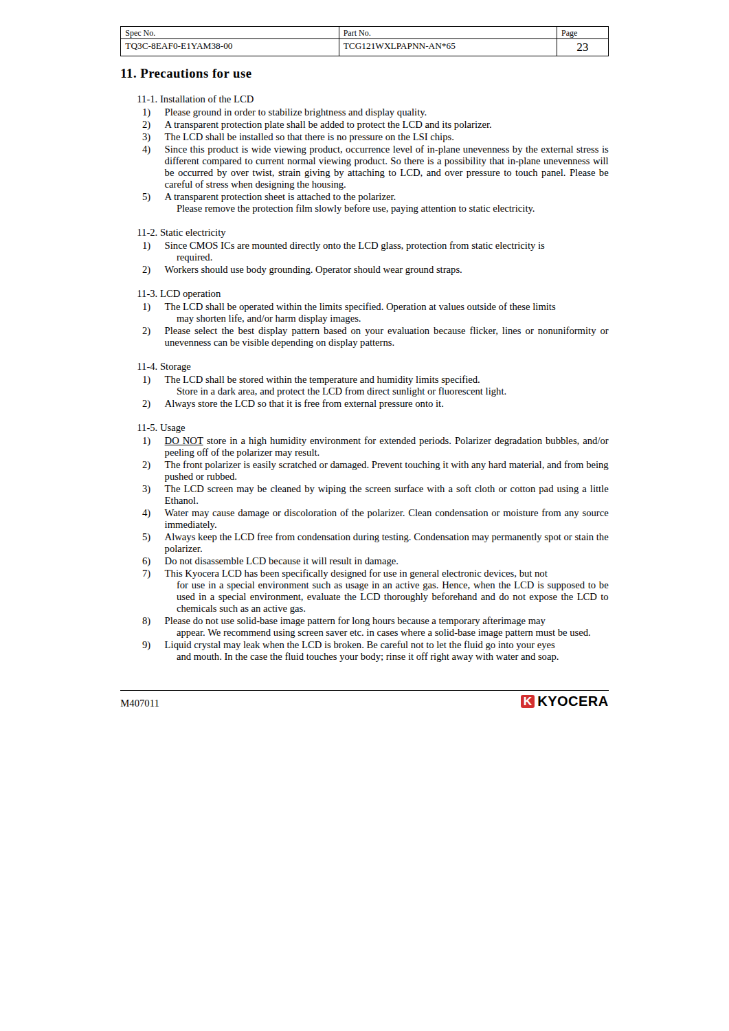| Spec No. | Part No. | Page |
| TQ3C-8EAF0-E1YAM38-00 | TCG121WXLPAPNN-AN*65 | 23 |
11. Precautions for use
11-1. Installation of the LCD
1) Please ground in order to stabilize brightness and display quality.
2) A transparent protection plate shall be added to protect the LCD and its polarizer.
3) The LCD shall be installed so that there is no pressure on the LSI chips.
4) Since this product is wide viewing product, occurrence level of in-plane unevenness by the external stress is different compared to current normal viewing product. So there is a possibility that in-plane unevenness will be occurred by over twist, strain giving by attaching to LCD, and over pressure to touch panel. Please be careful of stress when designing the housing.
5) A transparent protection sheet is attached to the polarizer. Please remove the protection film slowly before use, paying attention to static electricity.
11-2. Static electricity
1) Since CMOS ICs are mounted directly onto the LCD glass, protection from static electricity is required.
2) Workers should use body grounding. Operator should wear ground straps.
11-3. LCD operation
1) The LCD shall be operated within the limits specified. Operation at values outside of these limits may shorten life, and/or harm display images.
2) Please select the best display pattern based on your evaluation because flicker, lines or nonuniformity or unevenness can be visible depending on display patterns.
11-4. Storage
1) The LCD shall be stored within the temperature and humidity limits specified. Store in a dark area, and protect the LCD from direct sunlight or fluorescent light.
2) Always store the LCD so that it is free from external pressure onto it.
11-5. Usage
1) DO NOT store in a high humidity environment for extended periods. Polarizer degradation bubbles, and/or peeling off of the polarizer may result.
2) The front polarizer is easily scratched or damaged. Prevent touching it with any hard material, and from being pushed or rubbed.
3) The LCD screen may be cleaned by wiping the screen surface with a soft cloth or cotton pad using a little Ethanol.
4) Water may cause damage or discoloration of the polarizer. Clean condensation or moisture from any source immediately.
5) Always keep the LCD free from condensation during testing. Condensation may permanently spot or stain the polarizer.
6) Do not disassemble LCD because it will result in damage.
7) This Kyocera LCD has been specifically designed for use in general electronic devices, but not for use in a special environment such as usage in an active gas. Hence, when the LCD is supposed to be used in a special environment, evaluate the LCD thoroughly beforehand and do not expose the LCD to chemicals such as an active gas.
8) Please do not use solid-base image pattern for long hours because a temporary afterimage may appear. We recommend using screen saver etc. in cases where a solid-base image pattern must be used.
9) Liquid crystal may leak when the LCD is broken. Be careful not to let the fluid go into your eyes and mouth. In the case the fluid touches your body; rinse it off right away with water and soap.
M407011
KKYOCERA